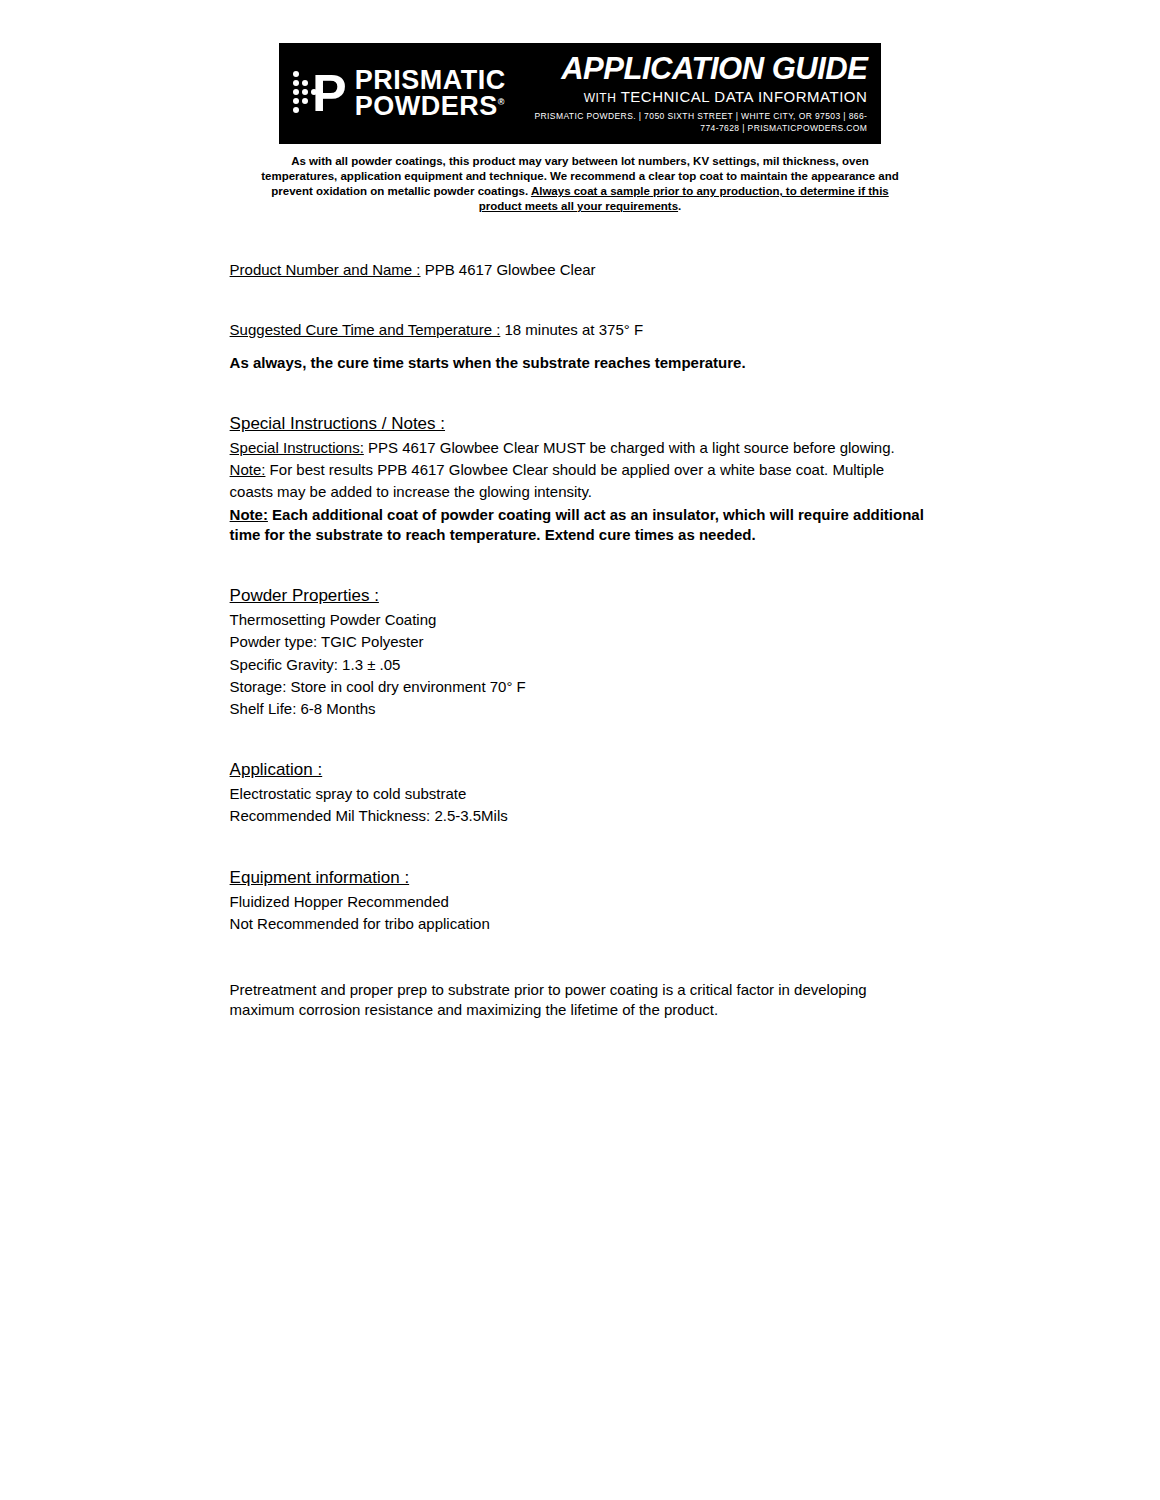P
Prismatic Powders®
Application Guide
WITH TECHNICAL DATA INFORMATION
PRISMATIC POWDERS. | 7050 SIXTH STREET | WHITE CITY, OR 97503 | 866-774-7628 | PRISMATICPOWDERS.COM
As with all powder coatings, this product may vary between lot numbers, KV settings, mil thickness, oven temperatures, application equipment and technique. We recommend a clear top coat to maintain the appearance and prevent oxidation on metallic powder coatings. Always coat a sample prior to any production, to determine if this product meets all your requirements.
Product Number and Name : PPB 4617 Glowbee Clear
Suggested Cure Time and Temperature : 18 minutes at 375° F
As always, the cure time starts when the substrate reaches temperature.
Special Instructions / Notes :
Special Instructions: PPS 4617 Glowbee Clear MUST be charged with a light source before glowing.
Note: For best results PPB 4617 Glowbee Clear should be applied over a white base coat. Multiple
coasts may be added to increase the glowing intensity.
Note: Each additional coat of powder coating will act as an insulator, which will require additional time for the substrate to reach temperature. Extend cure times as needed.
Powder Properties :
Thermosetting Powder Coating
Powder type: TGIC Polyester
Specific Gravity: 1.3 ± .05
Storage: Store in cool dry environment 70° F
Shelf Life: 6-8 Months
Application :
Electrostatic spray to cold substrate
Recommended Mil Thickness: 2.5-3.5Mils
Equipment information :
Fluidized Hopper Recommended
Not Recommended for tribo application
Pretreatment and proper prep to substrate prior to power coating is a critical factor in developing maximum corrosion resistance and maximizing the lifetime of the product.